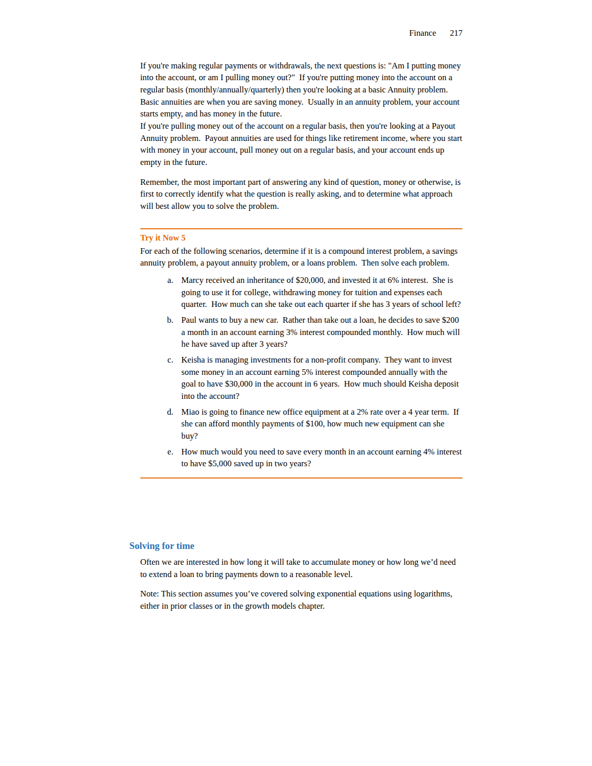Finance217
If you're making regular payments or withdrawals, the next questions is: "Am I putting money into the account, or am I pulling money out?" If you're putting money into the account on a regular basis (monthly/annually/quarterly) then you're looking at a basic Annuity problem. Basic annuities are when you are saving money. Usually in an annuity problem, your account starts empty, and has money in the future.
If you're pulling money out of the account on a regular basis, then you're looking at a Payout Annuity problem. Payout annuities are used for things like retirement income, where you start with money in your account, pull money out on a regular basis, and your account ends up empty in the future.
Remember, the most important part of answering any kind of question, money or otherwise, is first to correctly identify what the question is really asking, and to determine what approach will best allow you to solve the problem.
Try it Now 5
For each of the following scenarios, determine if it is a compound interest problem, a savings annuity problem, a payout annuity problem, or a loans problem. Then solve each problem.
Marcy received an inheritance of $20,000, and invested it at 6% interest. She is going to use it for college, withdrawing money for tuition and expenses each quarter. How much can she take out each quarter if she has 3 years of school left?
Paul wants to buy a new car. Rather than take out a loan, he decides to save $200 a month in an account earning 3% interest compounded monthly. How much will he have saved up after 3 years?
Keisha is managing investments for a non-profit company. They want to invest some money in an account earning 5% interest compounded annually with the goal to have $30,000 in the account in 6 years. How much should Keisha deposit into the account?
Miao is going to finance new office equipment at a 2% rate over a 4 year term. If she can afford monthly payments of $100, how much new equipment can she buy?
How much would you need to save every month in an account earning 4% interest to have $5,000 saved up in two years?
Solving for time
Often we are interested in how long it will take to accumulate money or how long we’d need to extend a loan to bring payments down to a reasonable level.
Note: This section assumes you’ve covered solving exponential equations using logarithms, either in prior classes or in the growth models chapter.